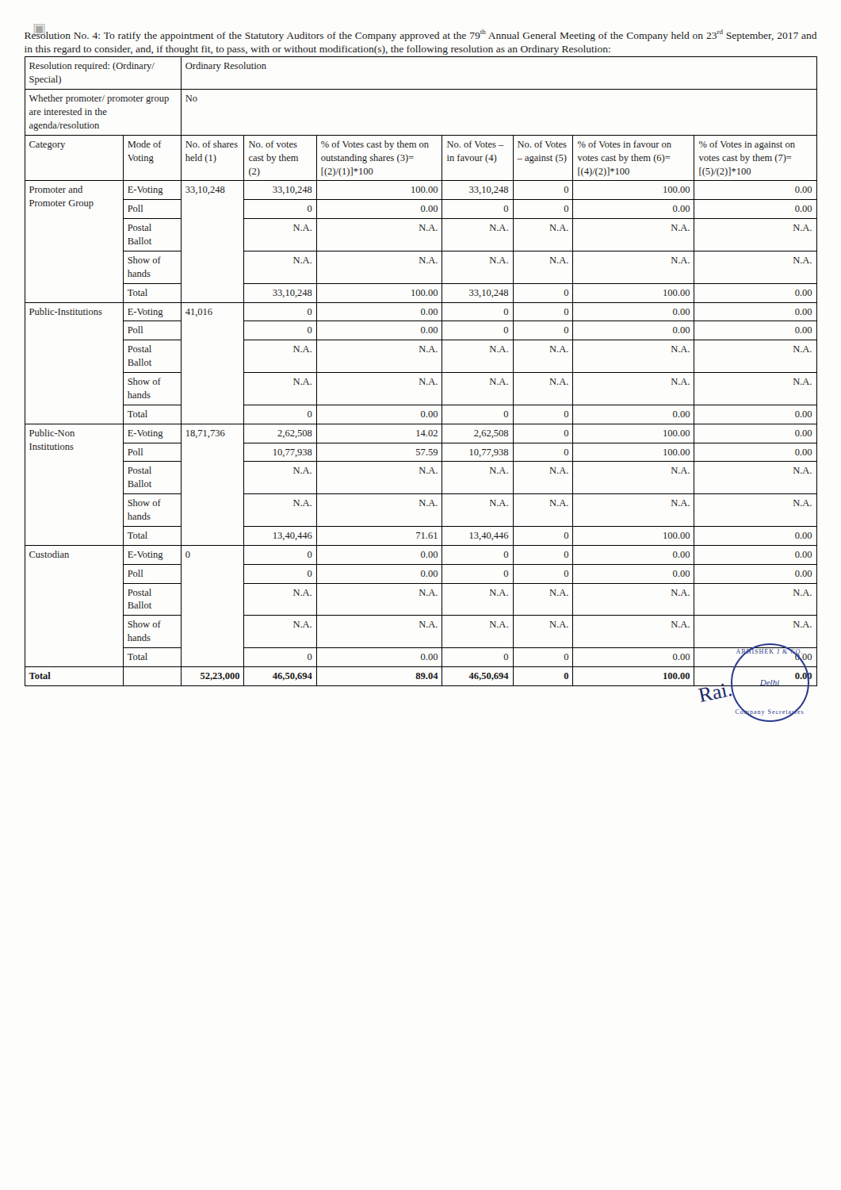▣
Resolution No. 4: To ratify the appointment of the Statutory Auditors of the Company approved at the 79th Annual General Meeting of the Company held on 23rd September, 2017 and in this regard to consider, and, if thought fit, to pass, with or without modification(s), the following resolution as an Ordinary Resolution:
| Resolution required: (Ordinary/ Special) | Ordinary Resolution |
| Whether promoter/ promoter group are interested in the agenda/resolution | No |
| Category | Mode of Voting | No. of shares held (1) | No. of votes cast by them (2) | % of Votes cast by them on outstanding shares (3)=[(2)/(1)]*100 | No. of Votes – in favour (4) | No. of Votes – against (5) | % of Votes in favour on votes cast by them (6)=[(4)/(2)]*100 | % of Votes in against on votes cast by them (7)=[(5)/(2)]*100 |
| Promoter and Promoter Group | E-Voting | 33,10,248 | 33,10,248 | 100.00 | 33,10,248 | 0 | 100.00 | 0.00 |
| Poll | 0 | 0.00 | 0 | 0 | 0.00 | 0.00 |
| Postal Ballot | N.A. | N.A. | N.A. | N.A. | N.A. | N.A. |
| Show of hands | N.A. | N.A. | N.A. | N.A. | N.A. | N.A. |
| Total | 33,10,248 | 100.00 | 33,10,248 | 0 | 100.00 | 0.00 |
| Public-Institutions | E-Voting | 41,016 | 0 | 0.00 | 0 | 0 | 0.00 | 0.00 |
| Poll | 0 | 0.00 | 0 | 0 | 0.00 | 0.00 |
| Postal Ballot | N.A. | N.A. | N.A. | N.A. | N.A. | N.A. |
| Show of hands | N.A. | N.A. | N.A. | N.A. | N.A. | N.A. |
| Total | 0 | 0.00 | 0 | 0 | 0.00 | 0.00 |
| Public-Non Institutions | E-Voting | 18,71,736 | 2,62,508 | 14.02 | 2,62,508 | 0 | 100.00 | 0.00 |
| Poll | 10,77,938 | 57.59 | 10,77,938 | 0 | 100.00 | 0.00 |
| Postal Ballot | N.A. | N.A. | N.A. | N.A. | N.A. | N.A. |
| Show of hands | N.A. | N.A. | N.A. | N.A. | N.A. | N.A. |
| Total | 13,40,446 | 71.61 | 13,40,446 | 0 | 100.00 | 0.00 |
| Custodian | E-Voting | 0 | 0 | 0.00 | 0 | 0 | 0.00 | 0.00 |
| Poll | 0 | 0.00 | 0 | 0 | 0.00 | 0.00 |
| Postal Ballot | N.A. | N.A. | N.A. | N.A. | N.A. | N.A. |
| Show of hands | N.A. | N.A. | N.A. | N.A. | N.A. | N.A. |
| Total | 0 | 0.00 | 0 | 0 | 0.00 | 0.00 |
| Total | | 52,23,000 | 46,50,694 | 89.04 | 46,50,694 | 0 | 100.00 | 0.00 |
Rai.
ABHISHEK J & CO.
Delhi
Company Secretaries